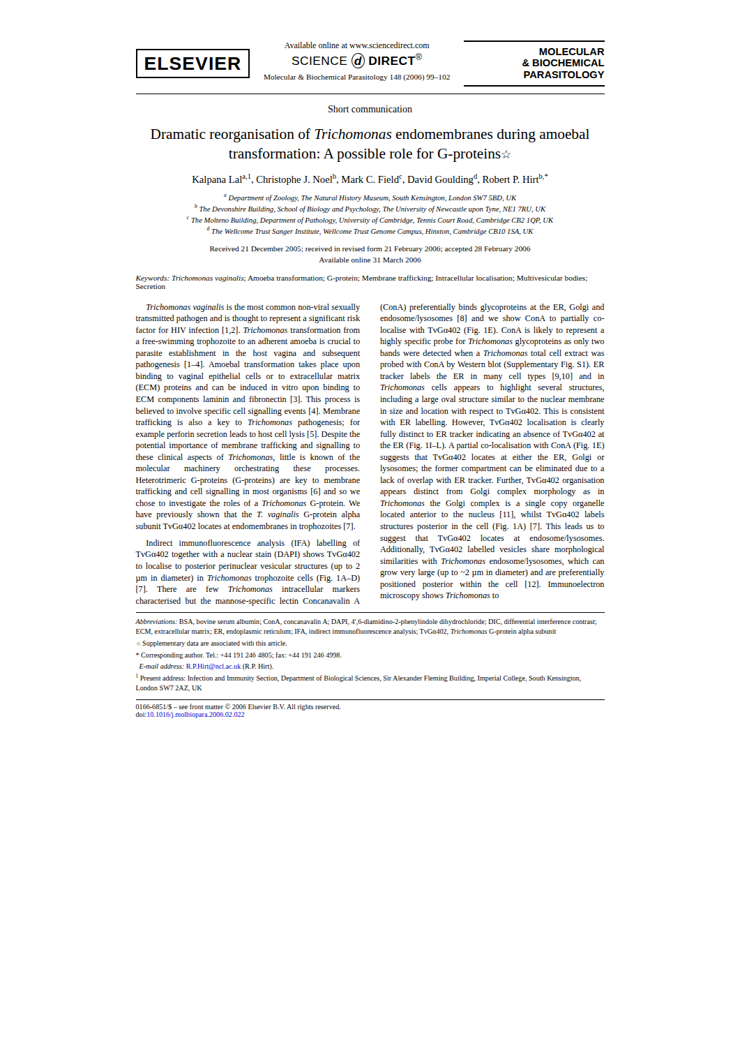ELSEVIER
Available online at www.sciencedirect.com
SCIENCE d DIRECT®
Molecular & Biochemical Parasitology 148 (2006) 99–102
MOLECULAR
& BIOCHEMICAL
PARASITOLOGY
Short communication
Dramatic reorganisation of Trichomonas endomembranes during amoebal
transformation: A possible role for G-proteins☆
Kalpana Lala,1, Christophe J. Noelb, Mark C. Fieldc, David Gouldingd, Robert P. Hirtb,*
a Department of Zoology, The Natural History Museum, South Kensington, London SW7 5BD, UK
b The Devonshire Building, School of Biology and Psychology, The University of Newcastle upon Tyne, NE1 7RU, UK
c The Molteno Building, Department of Pathology, University of Cambridge, Tennis Court Road, Cambridge CB2 1QP, UK
d The Wellcome Trust Sanger Institute, Wellcome Trust Genome Campus, Hinxton, Cambridge CB10 1SA, UK
Received 21 December 2005; received in revised form 21 February 2006; accepted 28 February 2006
Available online 31 March 2006
Keywords: Trichomonas vaginalis; Amoeba transformation; G-protein; Membrane trafficking; Intracellular localisation; Multivesicular bodies; Secretion
Trichomonas vaginalis is the most common non-viral sexually transmitted pathogen and is thought to represent a significant risk factor for HIV infection [1,2]. Trichomonas transformation from a free-swimming trophozoite to an adherent amoeba is crucial to parasite establishment in the host vagina and subsequent pathogenesis [1–4]. Amoebal transformation takes place upon binding to vaginal epithelial cells or to extracellular matrix (ECM) proteins and can be induced in vitro upon binding to ECM components laminin and fibronectin [3]. This process is believed to involve specific cell signalling events [4]. Membrane trafficking is also a key to Trichomonas pathogenesis; for example perforin secretion leads to host cell lysis [5]. Despite the potential importance of membrane trafficking and signalling to these clinical aspects of Trichomonas, little is known of the molecular machinery orchestrating these processes. Heterotrimeric G-proteins (G-proteins) are key to membrane trafficking and cell signalling in most organisms [6] and so we chose to investigate the roles of a Trichomonas G-protein. We have previously shown that the T. vaginalis G-protein alpha subunit TvGα402 locates at endomembranes in trophozoites [7].
Indirect immunofluorescence analysis (IFA) labelling of TvGα402 together with a nuclear stain (DAPI) shows TvGα402 to localise to posterior perinuclear vesicular structures (up to 2 µm in diameter) in Trichomonas trophozoite cells (Fig. 1A–D) [7]. There are few Trichomonas intracellular markers characterised but the mannose-specific lectin Concanavalin A (ConA) preferentially binds glycoproteins at the ER, Golgi and endosome/lysosomes [8] and we show ConA to partially co-localise with TvGα402 (Fig. 1E). ConA is likely to represent a highly specific probe for Trichomonas glycoproteins as only two bands were detected when a Trichomonas total cell extract was probed with ConA by Western blot (Supplementary Fig. S1). ER tracker labels the ER in many cell types [9,10] and in Trichomonas cells appears to highlight several structures, including a large oval structure similar to the nuclear membrane in size and location with respect to TvGα402. This is consistent with ER labelling. However, TvGα402 localisation is clearly fully distinct to ER tracker indicating an absence of TvGα402 at the ER (Fig. 1I–L). A partial co-localisation with ConA (Fig. 1E) suggests that TvGα402 locates at either the ER, Golgi or lysosomes; the former compartment can be eliminated due to a lack of overlap with ER tracker. Further, TvGα402 organisation appears distinct from Golgi complex morphology as in Trichomonas the Golgi complex is a single copy organelle located anterior to the nucleus [11], whilst TvGα402 labels structures posterior in the cell (Fig. 1A) [7]. This leads us to suggest that TvGα402 locates at endosome/lysosomes. Additionally, TvGα402 labelled vesicles share morphological similarities with Trichomonas endosome/lysosomes, which can grow very large (up to ~2 µm in diameter) and are preferentially positioned posterior within the cell [12]. Immunoelectron microscopy shows Trichomonas to
Abbreviations: BSA, bovine serum albumin; ConA, concanavalin A; DAPI, 4′,6-diamidino-2-phenylindole dihydrochloride; DIC, differential interference contrast; ECM, extracellular matrix; ER, endoplasmic reticulum; IFA, indirect immunofluorescence analysis; TvGα402, Trichomonas G-protein alpha subunit
☆ Supplementary data are associated with this article.
* Corresponding author. Tel.: +44 191 246 4805; fax: +44 191 246 4998.
E-mail address: R.P.Hirt@ncl.ac.uk (R.P. Hirt).
1 Present address: Infection and Immunity Section, Department of Biological Sciences, Sir Alexander Fleming Building, Imperial College, South Kensington, London SW7 2AZ, UK
0166-6851/$ – see front matter © 2006 Elsevier B.V. All rights reserved.
doi:10.1016/j.molbiopara.2006.02.022